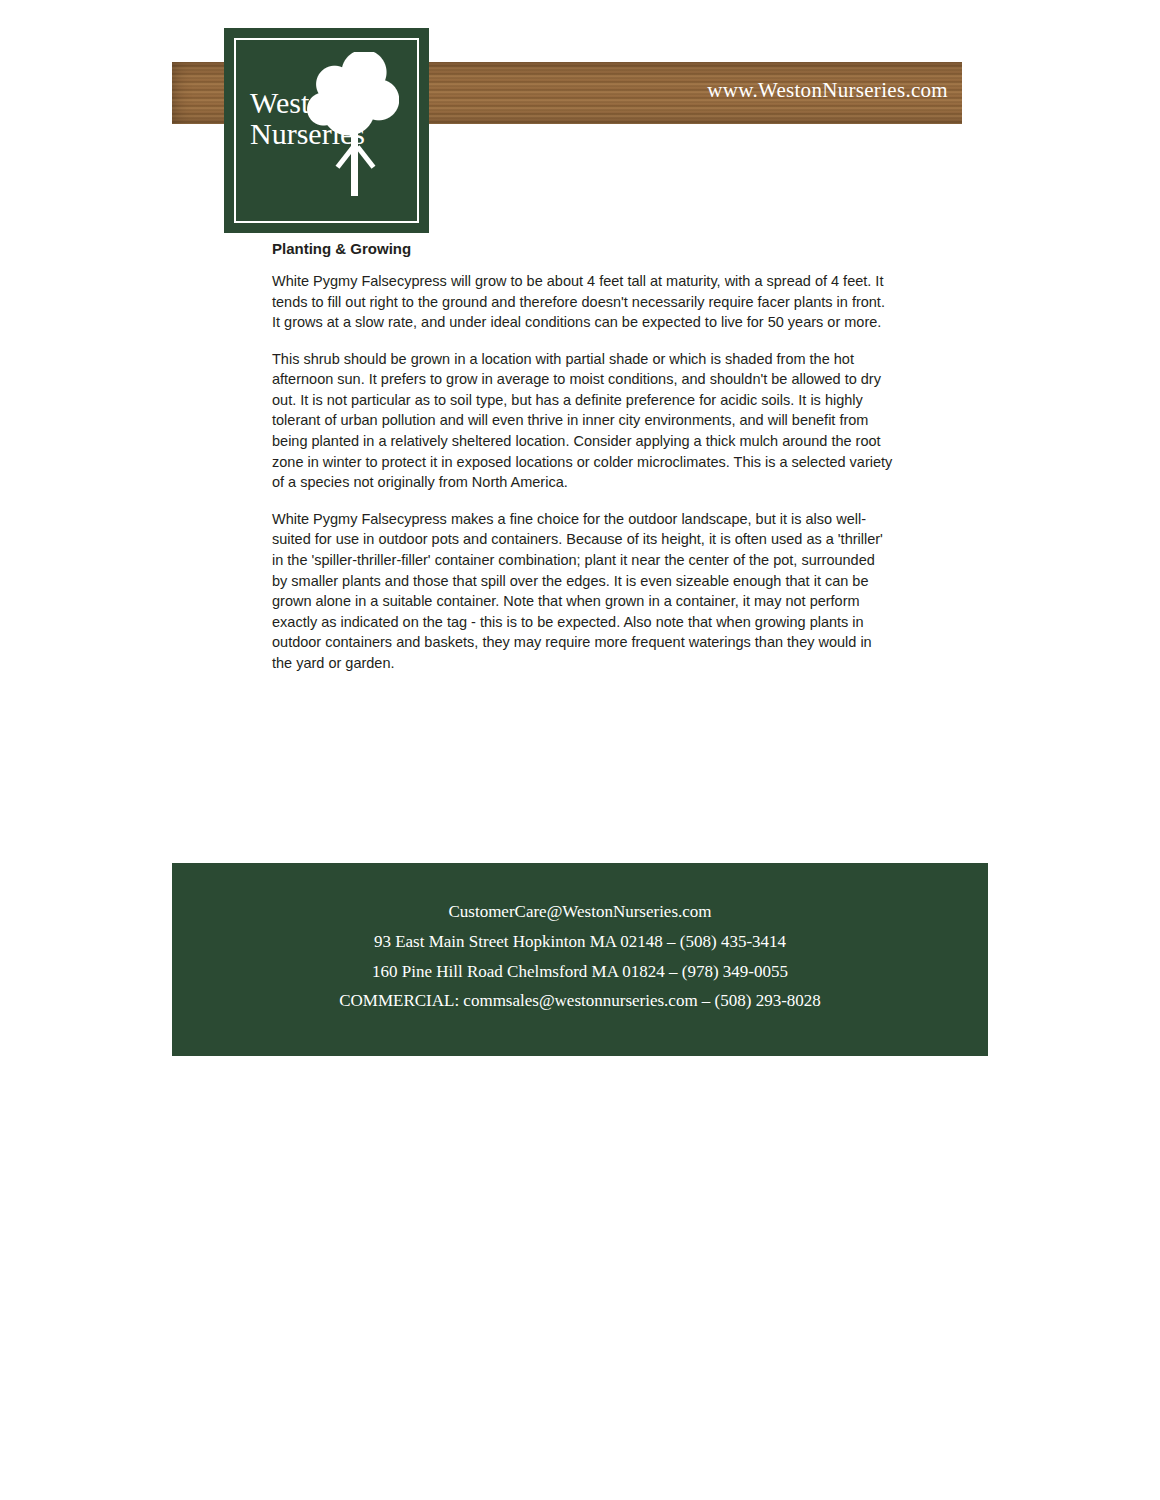www.WestonNurseries.com
Weston Nurseries
Planting & Growing
White Pygmy Falsecypress will grow to be about 4 feet tall at maturity, with a spread of 4 feet. It tends to fill out right to the ground and therefore doesn't necessarily require facer plants in front. It grows at a slow rate, and under ideal conditions can be expected to live for 50 years or more.
This shrub should be grown in a location with partial shade or which is shaded from the hot afternoon sun. It prefers to grow in average to moist conditions, and shouldn't be allowed to dry out. It is not particular as to soil type, but has a definite preference for acidic soils. It is highly tolerant of urban pollution and will even thrive in inner city environments, and will benefit from being planted in a relatively sheltered location. Consider applying a thick mulch around the root zone in winter to protect it in exposed locations or colder microclimates. This is a selected variety of a species not originally from North America.
White Pygmy Falsecypress makes a fine choice for the outdoor landscape, but it is also well-suited for use in outdoor pots and containers. Because of its height, it is often used as a 'thriller' in the 'spiller-thriller-filler' container combination; plant it near the center of the pot, surrounded by smaller plants and those that spill over the edges. It is even sizeable enough that it can be grown alone in a suitable container. Note that when grown in a container, it may not perform exactly as indicated on the tag - this is to be expected. Also note that when growing plants in outdoor containers and baskets, they may require more frequent waterings than they would in the yard or garden.
CustomerCare@WestonNurseries.com
93 East Main Street Hopkinton MA 02148 – (508) 435-3414
160 Pine Hill Road Chelmsford MA 01824 – (978) 349-0055
COMMERCIAL: commsales@westonnurseries.com – (508) 293-8028